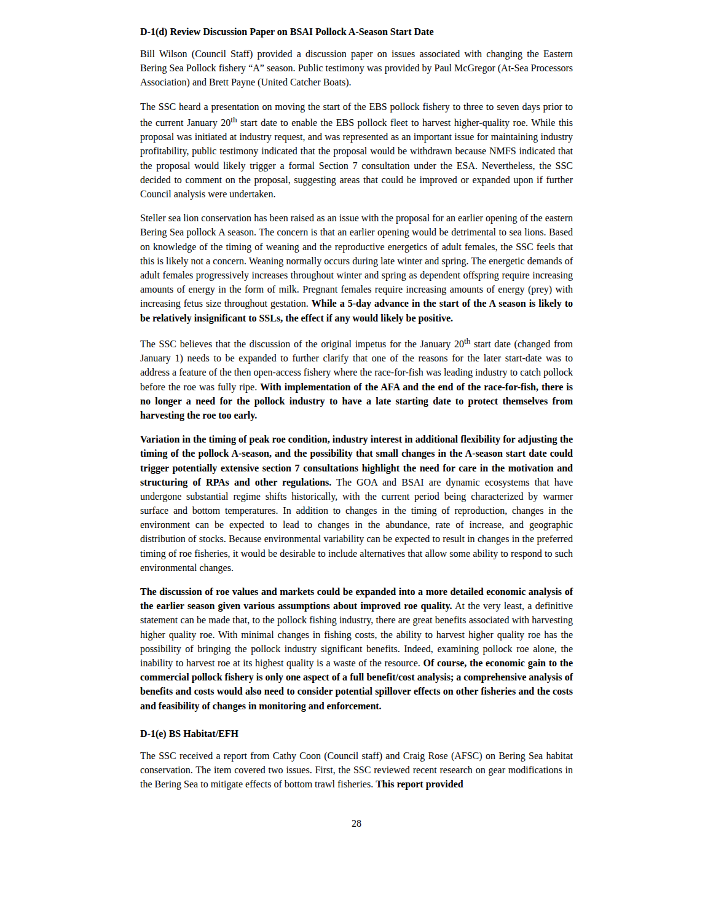D-1(d) Review Discussion Paper on BSAI Pollock A-Season Start Date
Bill Wilson (Council Staff) provided a discussion paper on issues associated with changing the Eastern Bering Sea Pollock fishery “A” season. Public testimony was provided by Paul McGregor (At-Sea Processors Association) and Brett Payne (United Catcher Boats).
The SSC heard a presentation on moving the start of the EBS pollock fishery to three to seven days prior to the current January 20th start date to enable the EBS pollock fleet to harvest higher-quality roe. While this proposal was initiated at industry request, and was represented as an important issue for maintaining industry profitability, public testimony indicated that the proposal would be withdrawn because NMFS indicated that the proposal would likely trigger a formal Section 7 consultation under the ESA. Nevertheless, the SSC decided to comment on the proposal, suggesting areas that could be improved or expanded upon if further Council analysis were undertaken.
Steller sea lion conservation has been raised as an issue with the proposal for an earlier opening of the eastern Bering Sea pollock A season. The concern is that an earlier opening would be detrimental to sea lions. Based on knowledge of the timing of weaning and the reproductive energetics of adult females, the SSC feels that this is likely not a concern. Weaning normally occurs during late winter and spring. The energetic demands of adult females progressively increases throughout winter and spring as dependent offspring require increasing amounts of energy in the form of milk. Pregnant females require increasing amounts of energy (prey) with increasing fetus size throughout gestation. While a 5-day advance in the start of the A season is likely to be relatively insignificant to SSLs, the effect if any would likely be positive.
The SSC believes that the discussion of the original impetus for the January 20th start date (changed from January 1) needs to be expanded to further clarify that one of the reasons for the later start-date was to address a feature of the then open-access fishery where the race-for-fish was leading industry to catch pollock before the roe was fully ripe. With implementation of the AFA and the end of the race-for-fish, there is no longer a need for the pollock industry to have a late starting date to protect themselves from harvesting the roe too early.
Variation in the timing of peak roe condition, industry interest in additional flexibility for adjusting the timing of the pollock A-season, and the possibility that small changes in the A-season start date could trigger potentially extensive section 7 consultations highlight the need for care in the motivation and structuring of RPAs and other regulations. The GOA and BSAI are dynamic ecosystems that have undergone substantial regime shifts historically, with the current period being characterized by warmer surface and bottom temperatures. In addition to changes in the timing of reproduction, changes in the environment can be expected to lead to changes in the abundance, rate of increase, and geographic distribution of stocks. Because environmental variability can be expected to result in changes in the preferred timing of roe fisheries, it would be desirable to include alternatives that allow some ability to respond to such environmental changes.
The discussion of roe values and markets could be expanded into a more detailed economic analysis of the earlier season given various assumptions about improved roe quality. At the very least, a definitive statement can be made that, to the pollock fishing industry, there are great benefits associated with harvesting higher quality roe. With minimal changes in fishing costs, the ability to harvest higher quality roe has the possibility of bringing the pollock industry significant benefits. Indeed, examining pollock roe alone, the inability to harvest roe at its highest quality is a waste of the resource. Of course, the economic gain to the commercial pollock fishery is only one aspect of a full benefit/cost analysis; a comprehensive analysis of benefits and costs would also need to consider potential spillover effects on other fisheries and the costs and feasibility of changes in monitoring and enforcement.
D-1(e) BS Habitat/EFH
The SSC received a report from Cathy Coon (Council staff) and Craig Rose (AFSC) on Bering Sea habitat conservation. The item covered two issues. First, the SSC reviewed recent research on gear modifications in the Bering Sea to mitigate effects of bottom trawl fisheries. This report provided
28